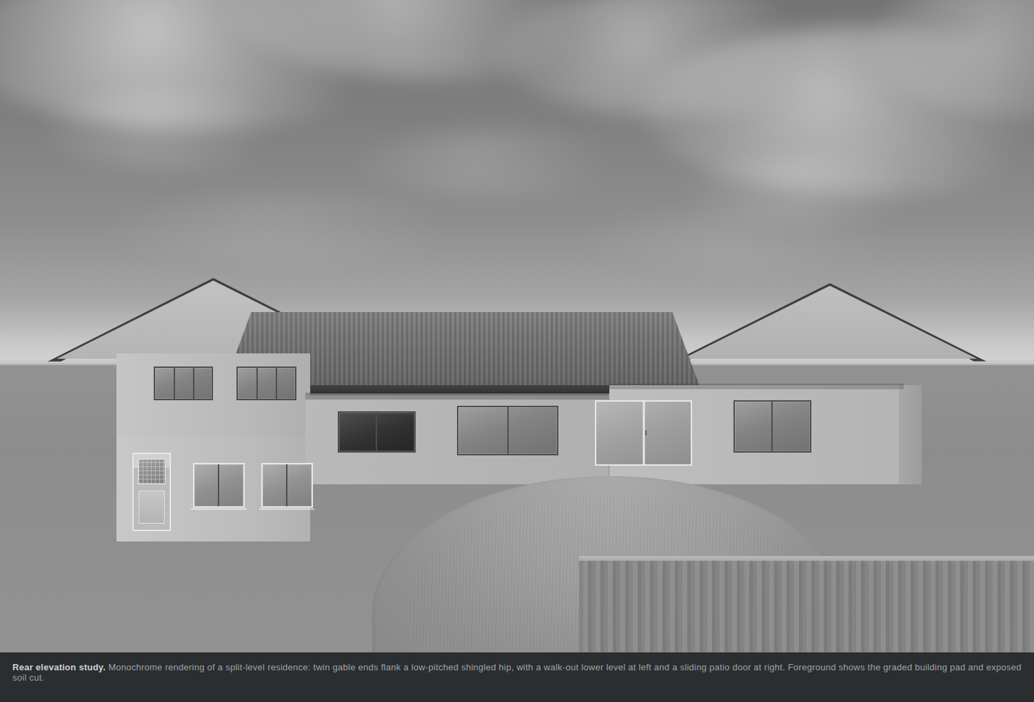Rear elevation study. Monochrome rendering of a split-level residence: twin gable ends flank a low-pitched shingled hip, with a walk-out lower level at left and a sliding patio door at right. Foreground shows the graded building pad and exposed soil cut.